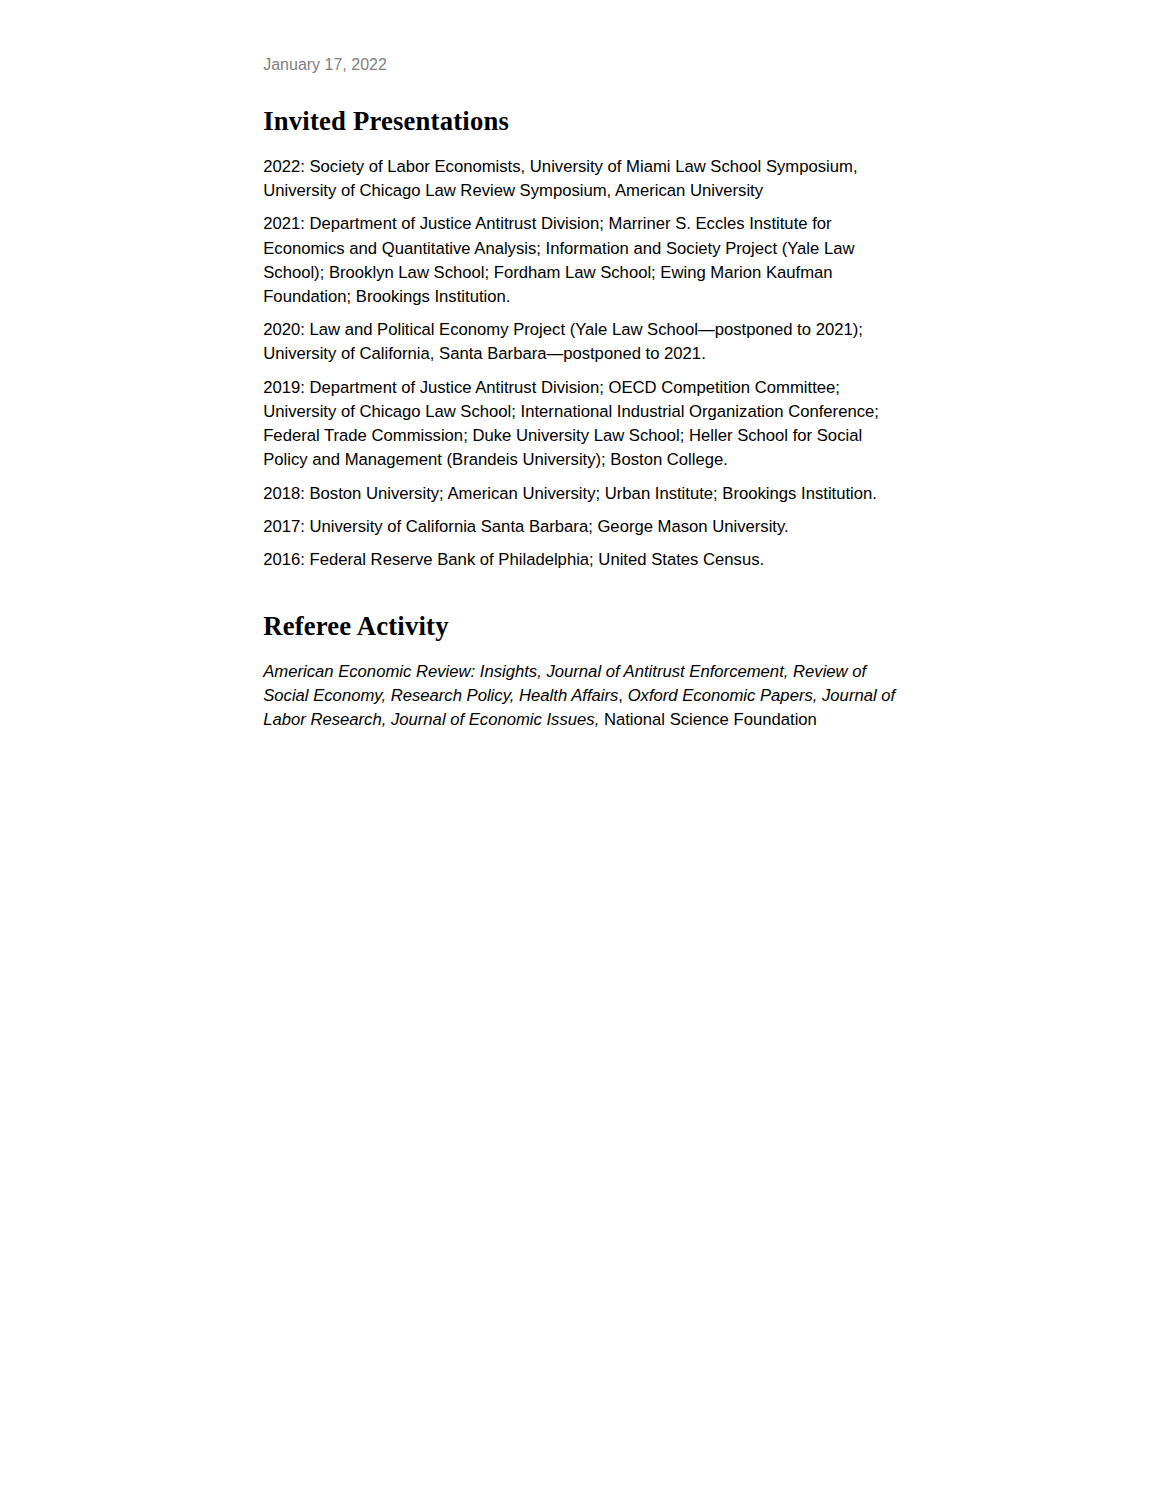January 17, 2022
Invited Presentations
2022: Society of Labor Economists, University of Miami Law School Symposium, University of Chicago Law Review Symposium, American University
2021: Department of Justice Antitrust Division; Marriner S. Eccles Institute for Economics and Quantitative Analysis; Information and Society Project (Yale Law School); Brooklyn Law School; Fordham Law School; Ewing Marion Kaufman Foundation; Brookings Institution.
2020: Law and Political Economy Project (Yale Law School—postponed to 2021); University of California, Santa Barbara—postponed to 2021.
2019: Department of Justice Antitrust Division; OECD Competition Committee; University of Chicago Law School; International Industrial Organization Conference; Federal Trade Commission; Duke University Law School; Heller School for Social Policy and Management (Brandeis University); Boston College.
2018: Boston University; American University; Urban Institute; Brookings Institution.
2017: University of California Santa Barbara; George Mason University.
2016: Federal Reserve Bank of Philadelphia; United States Census.
Referee Activity
American Economic Review: Insights, Journal of Antitrust Enforcement, Review of Social Economy, Research Policy, Health Affairs, Oxford Economic Papers, Journal of Labor Research, Journal of Economic Issues, National Science Foundation